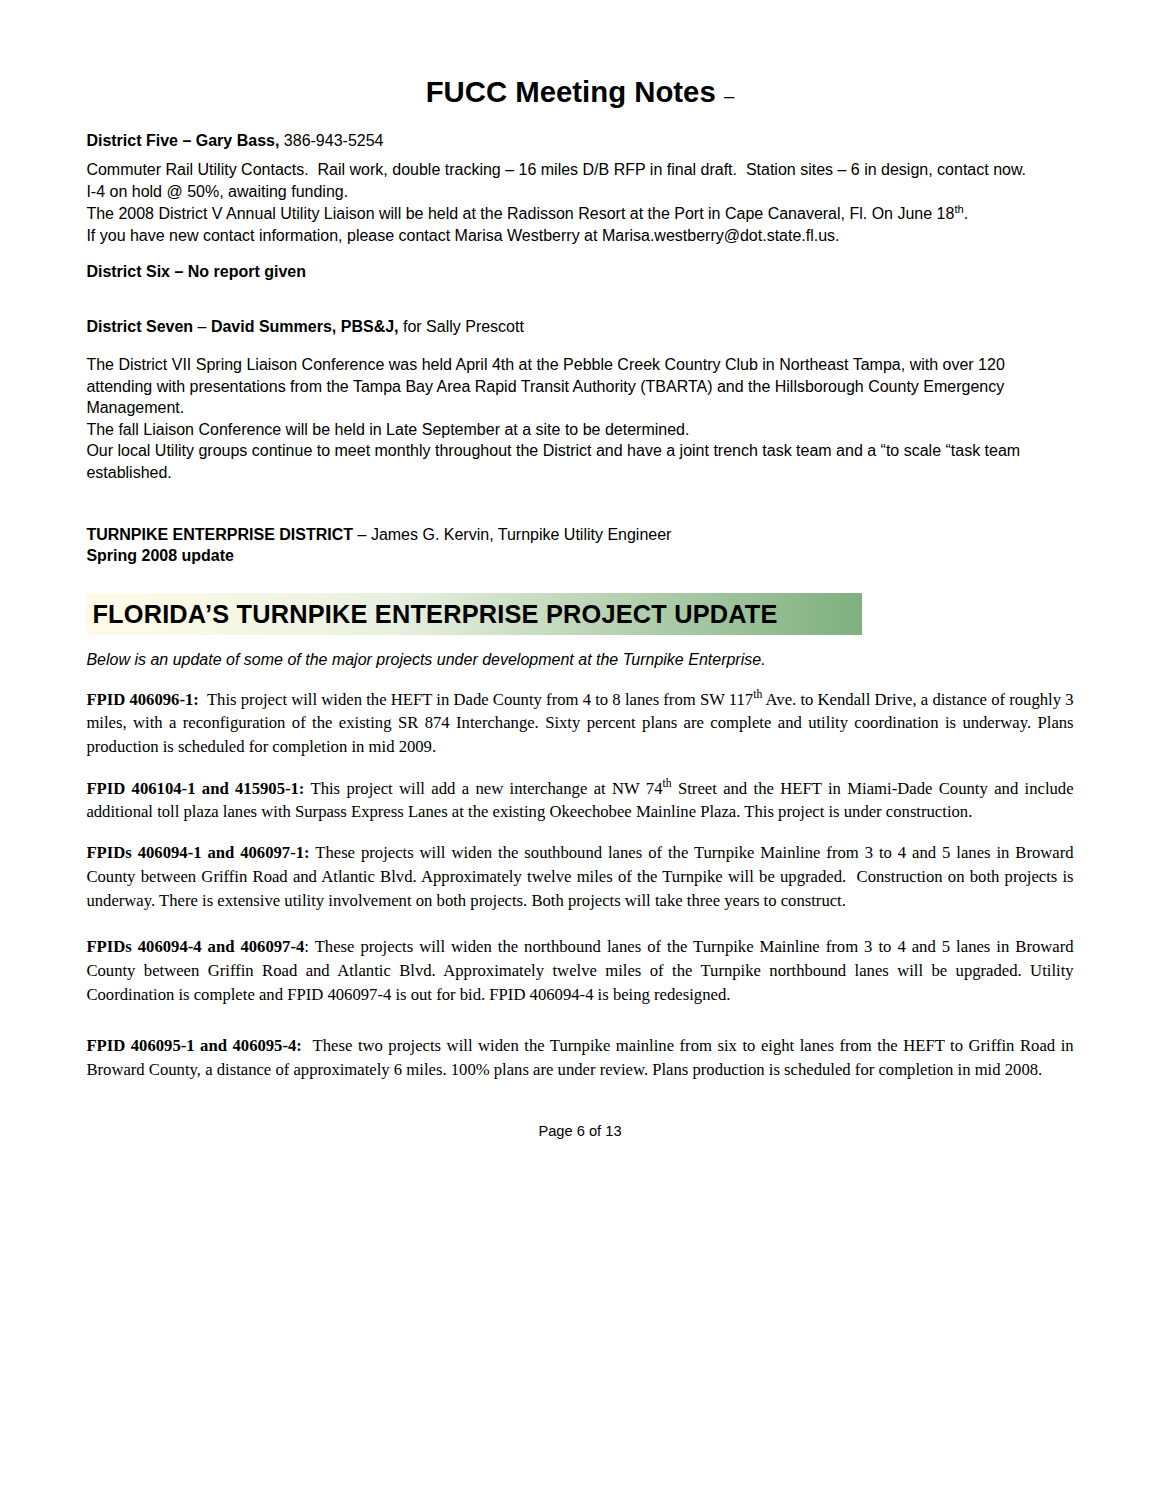FUCC Meeting Notes –
District Five – Gary Bass, 386-943-5254
Commuter Rail Utility Contacts. Rail work, double tracking – 16 miles D/B RFP in final draft. Station sites – 6 in design, contact now.
I-4 on hold @ 50%, awaiting funding.
The 2008 District V Annual Utility Liaison will be held at the Radisson Resort at the Port in Cape Canaveral, Fl. On June 18th.
If you have new contact information, please contact Marisa Westberry at Marisa.westberry@dot.state.fl.us.
District Six – No report given
District Seven – David Summers, PBS&J, for Sally Prescott
The District VII Spring Liaison Conference was held April 4th at the Pebble Creek Country Club in Northeast Tampa, with over 120 attending with presentations from the Tampa Bay Area Rapid Transit Authority (TBARTA) and the Hillsborough County Emergency Management.
The fall Liaison Conference will be held in Late September at a site to be determined.
Our local Utility groups continue to meet monthly throughout the District and have a joint trench task team and a “to scale “task team established.
TURNPIKE ENTERPRISE DISTRICT – James G. Kervin, Turnpike Utility Engineer
Spring 2008 update
FLORIDA’S TURNPIKE ENTERPRISE PROJECT UPDATE
Below is an update of some of the major projects under development at the Turnpike Enterprise.
FPID 406096-1: This project will widen the HEFT in Dade County from 4 to 8 lanes from SW 117th Ave. to Kendall Drive, a distance of roughly 3 miles, with a reconfiguration of the existing SR 874 Interchange. Sixty percent plans are complete and utility coordination is underway. Plans production is scheduled for completion in mid 2009.
FPID 406104-1 and 415905-1: This project will add a new interchange at NW 74th Street and the HEFT in Miami-Dade County and include additional toll plaza lanes with Surpass Express Lanes at the existing Okeechobee Mainline Plaza. This project is under construction.
FPIDs 406094-1 and 406097-1: These projects will widen the southbound lanes of the Turnpike Mainline from 3 to 4 and 5 lanes in Broward County between Griffin Road and Atlantic Blvd. Approximately twelve miles of the Turnpike will be upgraded. Construction on both projects is underway. There is extensive utility involvement on both projects. Both projects will take three years to construct.
FPIDs 406094-4 and 406097-4: These projects will widen the northbound lanes of the Turnpike Mainline from 3 to 4 and 5 lanes in Broward County between Griffin Road and Atlantic Blvd. Approximately twelve miles of the Turnpike northbound lanes will be upgraded. Utility Coordination is complete and FPID 406097-4 is out for bid. FPID 406094-4 is being redesigned.
FPID 406095-1 and 406095-4: These two projects will widen the Turnpike mainline from six to eight lanes from the HEFT to Griffin Road in Broward County, a distance of approximately 6 miles. 100% plans are under review. Plans production is scheduled for completion in mid 2008.
Page 6 of 13